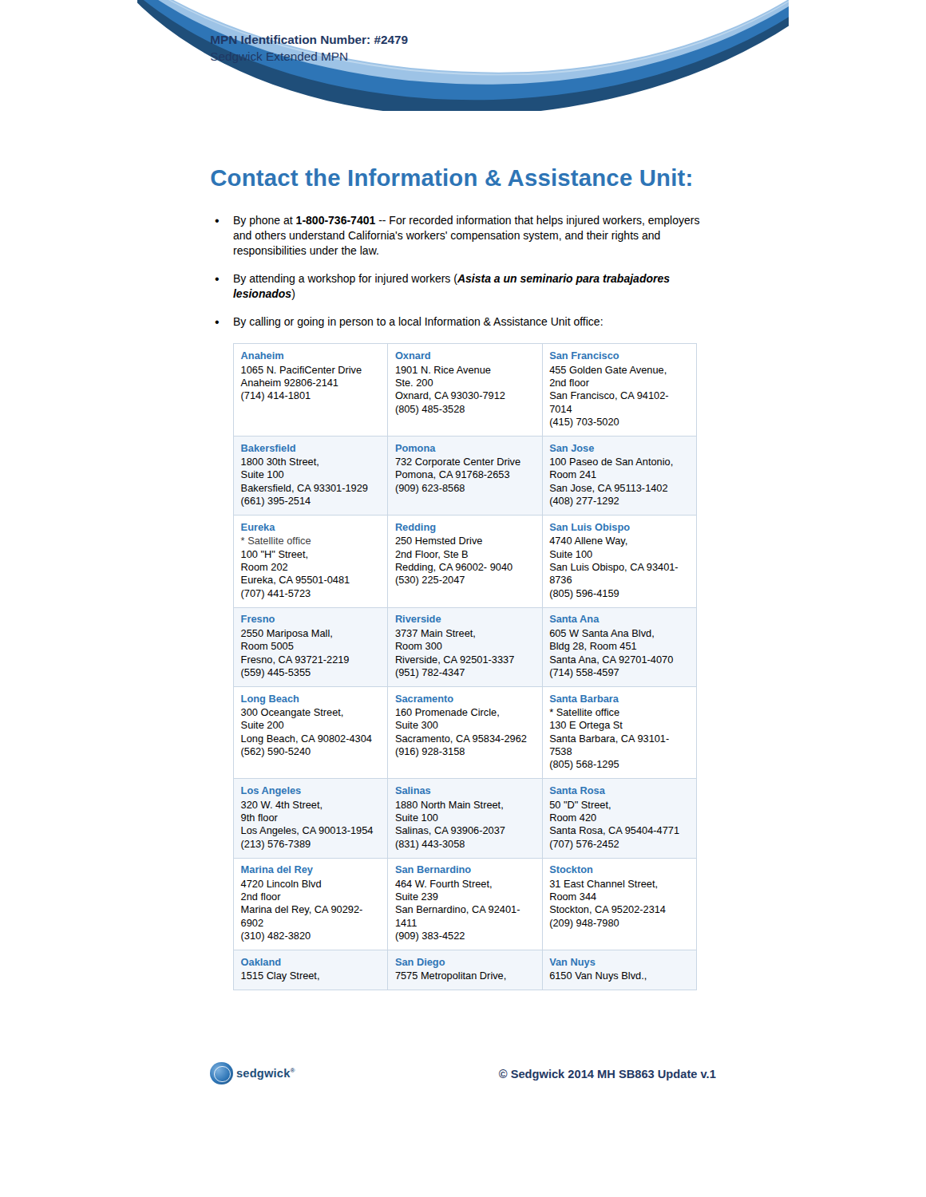MPN Identification Number: #2479
Sedgwick Extended MPN
Contact the Information & Assistance Unit:
By phone at 1-800-736-7401 -- For recorded information that helps injured workers, employers and others understand California's workers' compensation system, and their rights and responsibilities under the law.
By attending a workshop for injured workers (Asista a un seminario para trabajadores lesionados)
By calling or going in person to a local Information & Assistance Unit office:
| Anaheim 1065 N. PacifiCenter Drive Anaheim 92806-2141 (714) 414-1801 | Oxnard 1901 N. Rice Avenue Ste. 200 Oxnard, CA 93030-7912 (805) 485-3528 | San Francisco 455 Golden Gate Avenue, 2nd floor San Francisco, CA 94102-7014 (415) 703-5020 |
| Bakersfield 1800 30th Street, Suite 100 Bakersfield, CA 93301-1929 (661) 395-2514 | Pomona 732 Corporate Center Drive Pomona, CA 91768-2653 (909) 623-8568 | San Jose 100 Paseo de San Antonio, Room 241 San Jose, CA 95113-1402 (408) 277-1292 |
| Eureka * Satellite office 100 "H" Street, Room 202 Eureka, CA 95501-0481 (707) 441-5723 | Redding 250 Hemsted Drive 2nd Floor, Ste B Redding, CA 96002- 9040 (530) 225-2047 | San Luis Obispo 4740 Allene Way, Suite 100 San Luis Obispo, CA 93401-8736 (805) 596-4159 |
| Fresno 2550 Mariposa Mall, Room 5005 Fresno, CA 93721-2219 (559) 445-5355 | Riverside 3737 Main Street, Room 300 Riverside, CA 92501-3337 (951) 782-4347 | Santa Ana 605 W Santa Ana Blvd, Bldg 28, Room 451 Santa Ana, CA 92701-4070 (714) 558-4597 |
| Long Beach 300 Oceangate Street, Suite 200 Long Beach, CA 90802-4304 (562) 590-5240 | Sacramento 160 Promenade Circle, Suite 300 Sacramento, CA 95834-2962 (916) 928-3158 | Santa Barbara * Satellite office 130 E Ortega St Santa Barbara, CA 93101-7538 (805) 568-1295 |
| Los Angeles 320 W. 4th Street, 9th floor Los Angeles, CA 90013-1954 (213) 576-7389 | Salinas 1880 North Main Street, Suite 100 Salinas, CA 93906-2037 (831) 443-3058 | Santa Rosa 50 "D" Street, Room 420 Santa Rosa, CA 95404-4771 (707) 576-2452 |
| Marina del Rey 4720 Lincoln Blvd 2nd floor Marina del Rey, CA 90292-6902 (310) 482-3820 | San Bernardino 464 W. Fourth Street, Suite 239 San Bernardino, CA 92401-1411 (909) 383-4522 | Stockton 31 East Channel Street, Room 344 Stockton, CA 95202-2314 (209) 948-7980 |
| Oakland 1515 Clay Street, | San Diego 7575 Metropolitan Drive, | Van Nuys 6150 Van Nuys Blvd., |
sedgwick®
© Sedgwick 2014 MH SB863 Update v.1